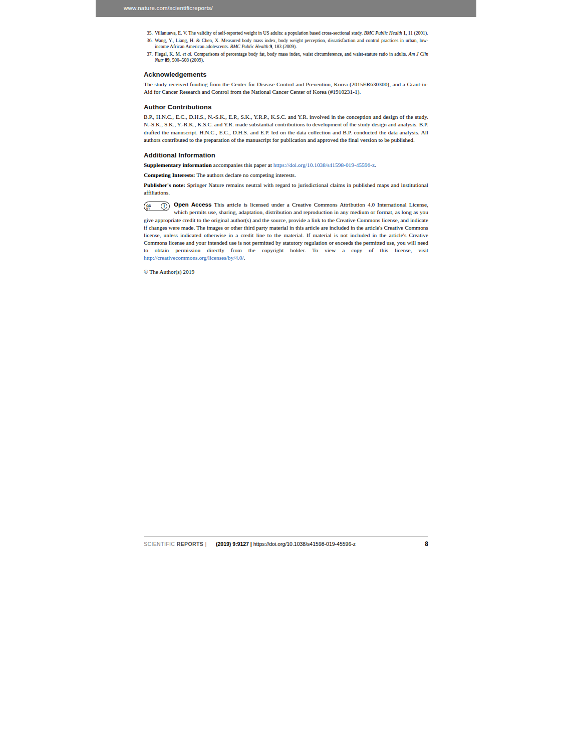www.nature.com/scientificreports/
35. Villanueva, E. V. The validity of self-reported weight in US adults: a population based cross-sectional study. BMC Public Health 1, 11 (2001).
36. Wang, Y., Liang, H. & Chen, X. Measured body mass index, body weight perception, dissatisfaction and control practices in urban, low-income African American adolescents. BMC Public Health 9, 183 (2009).
37. Flegal, K. M. et al. Comparisons of percentage body fat, body mass index, waist circumference, and waist-stature ratio in adults. Am J Clin Nutr 89, 500–508 (2009).
Acknowledgements
The study received funding from the Center for Disease Control and Prevention, Korea (2015ER630300), and a Grant-in-Aid for Cancer Research and Control from the National Cancer Center of Korea (#1910231-1).
Author Contributions
B.P., H.N.C., E.C., D.H.S., N.-S.K., E.P., S.K., Y.R.P., K.S.C. and Y.R. involved in the conception and design of the study. N.-S.K., S.K., Y.-R.K., K.S.C. and Y.R. made substantial contributions to development of the study design and analysis. B.P. drafted the manuscript. H.N.C., E.C., D.H.S. and E.P. led on the data collection and B.P. conducted the data analysis. All authors contributed to the preparation of the manuscript for publication and approved the final version to be published.
Additional Information
Supplementary information accompanies this paper at https://doi.org/10.1038/s41598-019-45596-z.
Competing Interests: The authors declare no competing interests.
Publisher's note: Springer Nature remains neutral with regard to jurisdictional claims in published maps and institutional affiliations.
cc BY
Open Access This article is licensed under a Creative Commons Attribution 4.0 International License, which permits use, sharing, adaptation, distribution and reproduction in any medium or format, as long as you give appropriate credit to the original author(s) and the source, provide a link to the Creative Commons license, and indicate if changes were made. The images or other third party material in this article are included in the article's Creative Commons license, unless indicated otherwise in a credit line to the material. If material is not included in the article's Creative Commons license and your intended use is not permitted by statutory regulation or exceeds the permitted use, you will need to obtain permission directly from the copyright holder. To view a copy of this license, visit http://creativecommons.org/licenses/by/4.0/.
© The Author(s) 2019
SCIENTIFIC REPORTS |
(2019) 9:9127 | https://doi.org/10.1038/s41598-019-45596-z
8